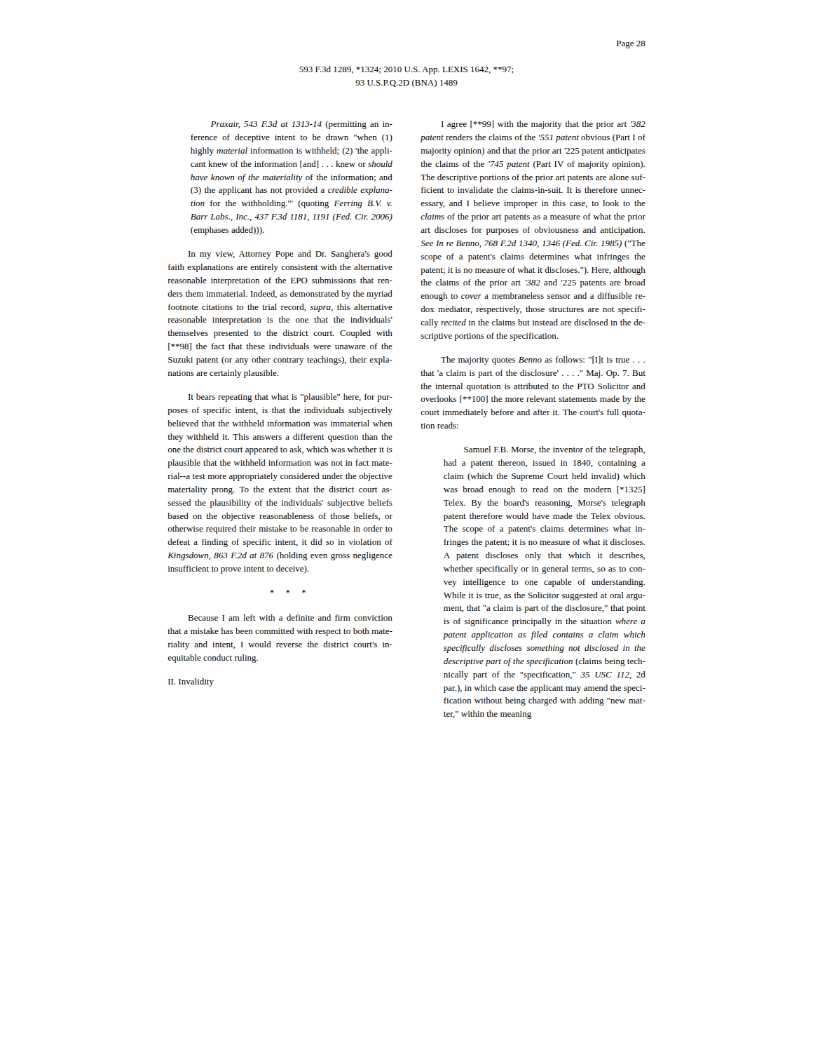Page 28
593 F.3d 1289, *1324; 2010 U.S. App. LEXIS 1642, **97;
93 U.S.P.Q.2D (BNA) 1489
Praxair, 543 F.3d at 1313-14 (permitting an inference of deceptive intent to be drawn "when (1) highly material information is withheld; (2) 'the applicant knew of the information [and] . . . knew or should have known of the materiality of the information; and (3) the applicant has not provided a credible explanation for the withholding.'" (quoting Ferring B.V. v. Barr Labs., Inc., 437 F.3d 1181, 1191 (Fed. Cir. 2006) (emphases added))).
In my view, Attorney Pope and Dr. Sanghera's good faith explanations are entirely consistent with the alternative reasonable interpretation of the EPO submissions that renders them immaterial. Indeed, as demonstrated by the myriad footnote citations to the trial record, supra, this alternative reasonable interpretation is the one that the individuals' themselves presented to the district court. Coupled with [**98] the fact that these individuals were unaware of the Suzuki patent (or any other contrary teachings), their explanations are certainly plausible.
It bears repeating that what is "plausible" here, for purposes of specific intent, is that the individuals subjectively believed that the withheld information was immaterial when they withheld it. This answers a different question than the one the district court appeared to ask, which was whether it is plausible that the withheld information was not in fact material--a test more appropriately considered under the objective materiality prong. To the extent that the district court assessed the plausibility of the individuals' subjective beliefs based on the objective reasonableness of those beliefs, or otherwise required their mistake to be reasonable in order to defeat a finding of specific intent, it did so in violation of Kingsdown, 863 F.2d at 876 (holding even gross negligence insufficient to prove intent to deceive).
* * *
Because I am left with a definite and firm conviction that a mistake has been committed with respect to both materiality and intent, I would reverse the district court's inequitable conduct ruling.
II. Invalidity
I agree [**99] with the majority that the prior art '382 patent renders the claims of the '551 patent obvious (Part I of majority opinion) and that the prior art '225 patent anticipates the claims of the '745 patent (Part IV of majority opinion). The descriptive portions of the prior art patents are alone sufficient to invalidate the claims-in-suit. It is therefore unnecessary, and I believe improper in this case, to look to the claims of the prior art patents as a measure of what the prior art discloses for purposes of obviousness and anticipation. See In re Benno, 768 F.2d 1340, 1346 (Fed. Cir. 1985) ("The scope of a patent's claims determines what infringes the patent; it is no measure of what it discloses."). Here, although the claims of the prior art '382 and '225 patents are broad enough to cover a membraneless sensor and a diffusible redox mediator, respectively, those structures are not specifically recited in the claims but instead are disclosed in the descriptive portions of the specification.
The majority quotes Benno as follows: "[I]t is true . . . that 'a claim is part of the disclosure' . . . ." Maj. Op. 7. But the internal quotation is attributed to the PTO Solicitor and overlooks [**100] the more relevant statements made by the court immediately before and after it. The court's full quotation reads:
Samuel F.B. Morse, the inventor of the telegraph, had a patent thereon, issued in 1840, containing a claim (which the Supreme Court held invalid) which was broad enough to read on the modern [*1325] Telex. By the board's reasoning, Morse's telegraph patent therefore would have made the Telex obvious. The scope of a patent's claims determines what infringes the patent; it is no measure of what it discloses. A patent discloses only that which it describes, whether specifically or in general terms, so as to convey intelligence to one capable of understanding. While it is true, as the Solicitor suggested at oral argument, that "a claim is part of the disclosure," that point is of significance principally in the situation where a patent application as filed contains a claim which specifically discloses something not disclosed in the descriptive part of the specification (claims being technically part of the "specification," 35 USC 112, 2d par.), in which case the applicant may amend the specification without being charged with adding "new matter," within the meaning